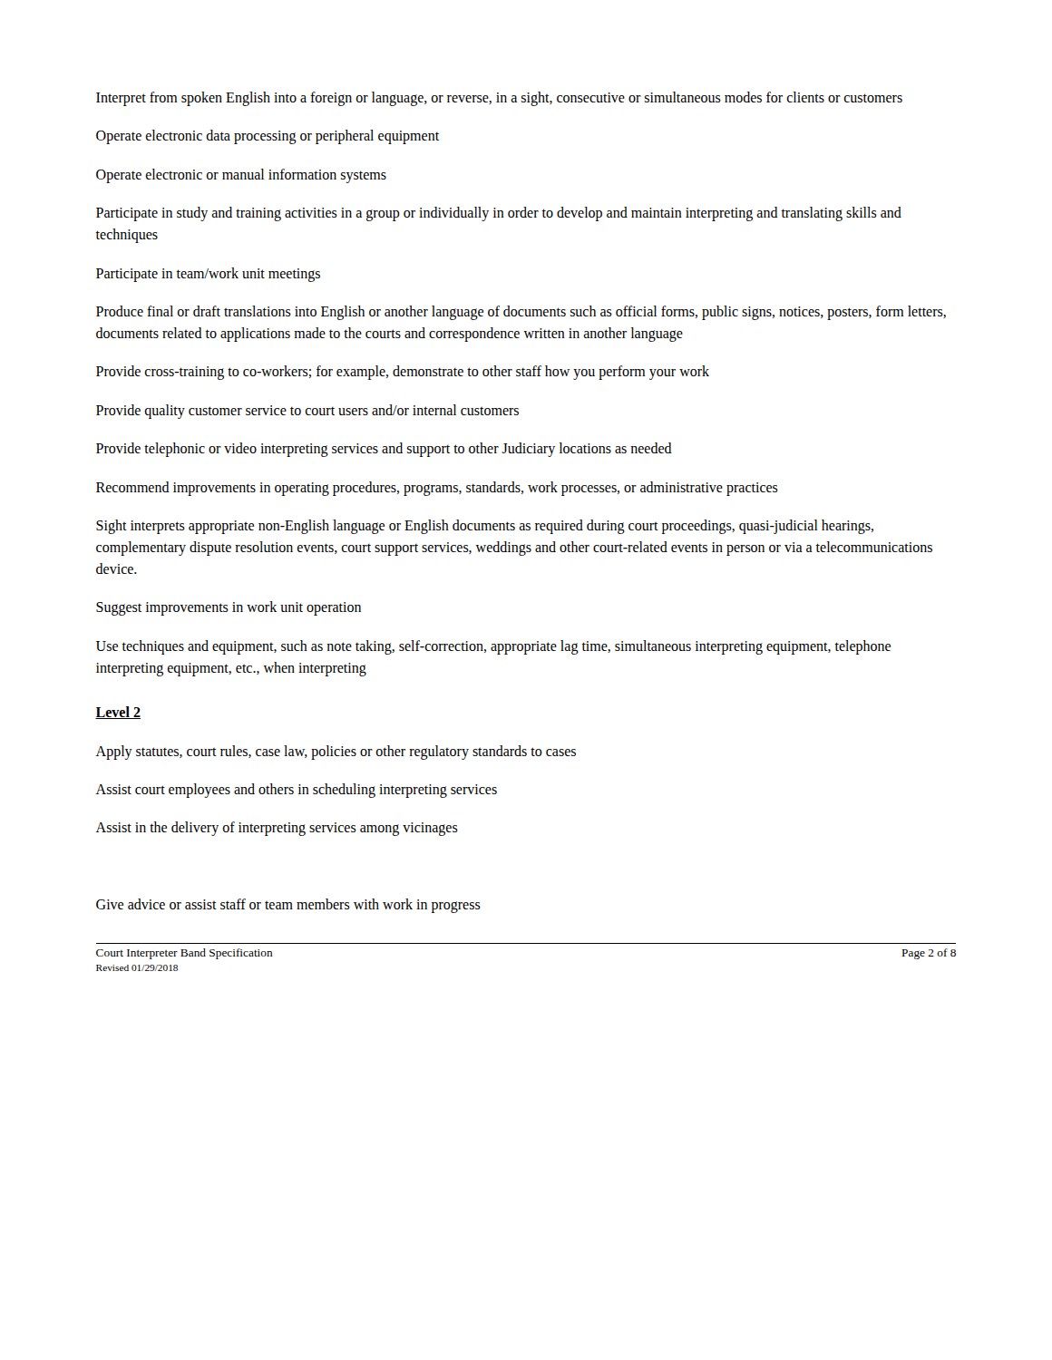Interpret from spoken English into a foreign or language, or reverse, in a sight, consecutive or simultaneous modes for clients or customers
Operate electronic data processing or peripheral equipment
Operate electronic or manual information systems
Participate in study and training activities in a group or individually in order to develop and maintain interpreting and translating skills and techniques
Participate in team/work unit meetings
Produce final or draft translations into English or another language of documents such as official forms, public signs, notices, posters, form letters, documents related to applications made to the courts and correspondence written in another language
Provide cross-training to co-workers; for example, demonstrate to other staff how you perform your work
Provide quality customer service to court users and/or internal customers
Provide telephonic or video interpreting services and support to other Judiciary locations as needed
Recommend improvements in operating procedures, programs, standards, work processes, or administrative practices
Sight interprets appropriate non-English language or English documents as required during court proceedings, quasi-judicial hearings, complementary dispute resolution events, court support services, weddings and other court-related events in person or via a telecommunications device.
Suggest improvements in work unit operation
Use techniques and equipment, such as note taking, self-correction, appropriate lag time, simultaneous interpreting equipment, telephone interpreting equipment, etc., when interpreting
Level 2
Apply statutes, court rules, case law, policies or other regulatory standards to cases
Assist court employees and others in scheduling interpreting services
Assist in the delivery of interpreting services among vicinages
Give advice or assist staff or team members with work in progress
Court Interpreter Band Specification
Revised 01/29/2018
Page 2 of 8